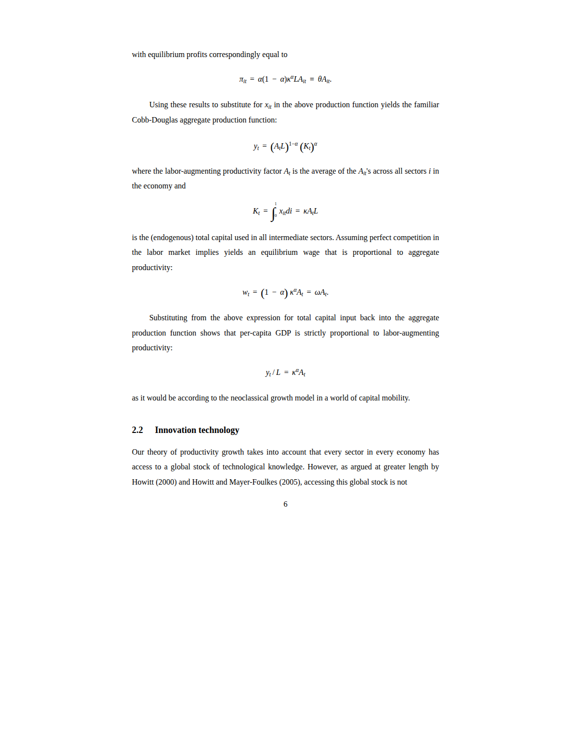with equilibrium profits correspondingly equal to
πit = α(1 − α)καLAit ≡ θAit.
Using these results to substitute for xit in the above production function yields the familiar Cobb-Douglas aggregate production function:
yt = (AtL)1−α (Kt)α
where the labor-augmenting productivity factor At is the average of the Ait's across all sectors i in the economy and
Kt = ∫10 xitdi = κAtL
is the (endogenous) total capital used in all intermediate sectors. Assuming perfect competition in the labor market implies yields an equilibrium wage that is proportional to aggregate productivity:
wt = (1 − α) καAt = ωAt.
Substituting from the above expression for total capital input back into the aggregate production function shows that per-capita GDP is strictly proportional to labor-augmenting productivity:
yt/L = καAt
as it would be according to the neoclassical growth model in a world of capital mobility.
2.2 Innovation technology
Our theory of productivity growth takes into account that every sector in every economy has access to a global stock of technological knowledge. However, as argued at greater length by Howitt (2000) and Howitt and Mayer-Foulkes (2005), accessing this global stock is not
6